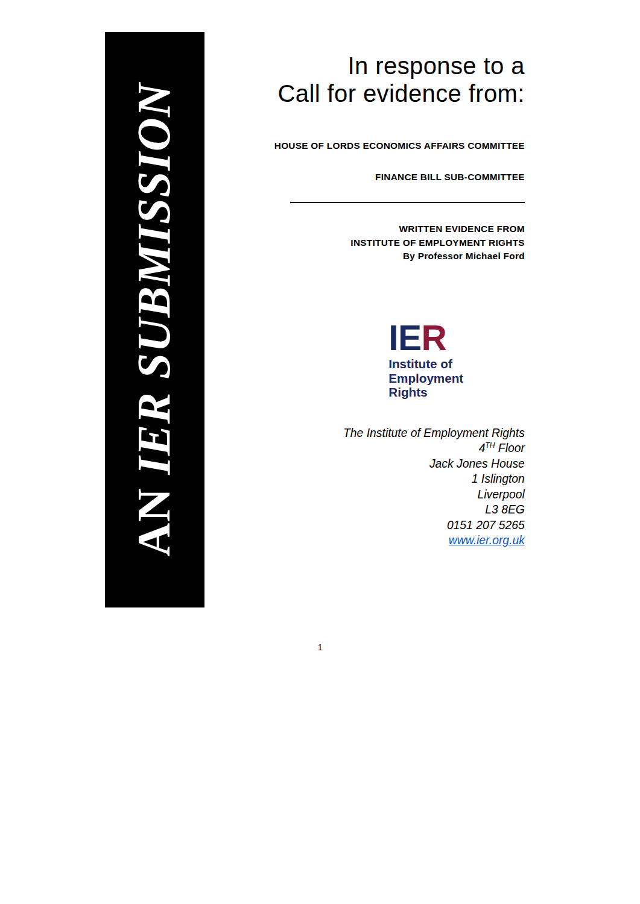AN IER SUBMISSION
In response to a
Call for evidence from:
HOUSE OF LORDS ECONOMICS AFFAIRS COMMITTEE
FINANCE BILL SUB-COMMITTEE
WRITTEN EVIDENCE FROM
INSTITUTE OF EMPLOYMENT RIGHTS
By Professor Michael Ford
IER
Institute of
Employment
Rights
The Institute of Employment Rights
4TH Floor
Jack Jones House
1 Islington
Liverpool
L3 8EG
0151 207 5265
www.ier.org.uk
1